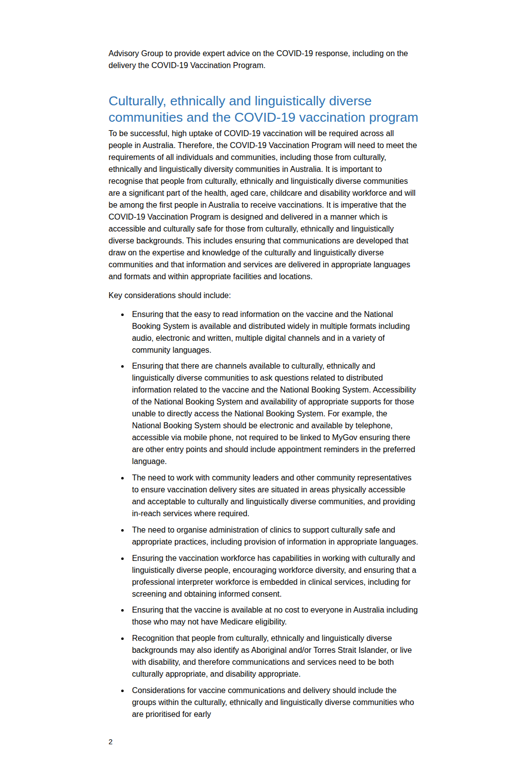Advisory Group to provide expert advice on the COVID-19 response, including on the delivery the COVID-19 Vaccination Program.
Culturally, ethnically and linguistically diverse communities and the COVID-19 vaccination program
To be successful, high uptake of COVID-19 vaccination will be required across all people in Australia. Therefore, the COVID-19 Vaccination Program will need to meet the requirements of all individuals and communities, including those from culturally, ethnically and linguistically diversity communities in Australia. It is important to recognise that people from culturally, ethnically and linguistically diverse communities are a significant part of the health, aged care, childcare and disability workforce and will be among the first people in Australia to receive vaccinations. It is imperative that the COVID-19 Vaccination Program is designed and delivered in a manner which is accessible and culturally safe for those from culturally, ethnically and linguistically diverse backgrounds. This includes ensuring that communications are developed that draw on the expertise and knowledge of the culturally and linguistically diverse communities and that information and services are delivered in appropriate languages and formats and within appropriate facilities and locations.
Key considerations should include:
Ensuring that the easy to read information on the vaccine and the National Booking System is available and distributed widely in multiple formats including audio, electronic and written, multiple digital channels and in a variety of community languages.
Ensuring that there are channels available to culturally, ethnically and linguistically diverse communities to ask questions related to distributed information related to the vaccine and the National Booking System. Accessibility of the National Booking System and availability of appropriate supports for those unable to directly access the National Booking System. For example, the National Booking System should be electronic and available by telephone, accessible via mobile phone, not required to be linked to MyGov ensuring there are other entry points and should include appointment reminders in the preferred language.
The need to work with community leaders and other community representatives to ensure vaccination delivery sites are situated in areas physically accessible and acceptable to culturally and linguistically diverse communities, and providing in-reach services where required.
The need to organise administration of clinics to support culturally safe and appropriate practices, including provision of information in appropriate languages.
Ensuring the vaccination workforce has capabilities in working with culturally and linguistically diverse people, encouraging workforce diversity, and ensuring that a professional interpreter workforce is embedded in clinical services, including for screening and obtaining informed consent.
Ensuring that the vaccine is available at no cost to everyone in Australia including those who may not have Medicare eligibility.
Recognition that people from culturally, ethnically and linguistically diverse backgrounds may also identify as Aboriginal and/or Torres Strait Islander, or live with disability, and therefore communications and services need to be both culturally appropriate, and disability appropriate.
Considerations for vaccine communications and delivery should include the groups within the culturally, ethnically and linguistically diverse communities who are prioritised for early
2